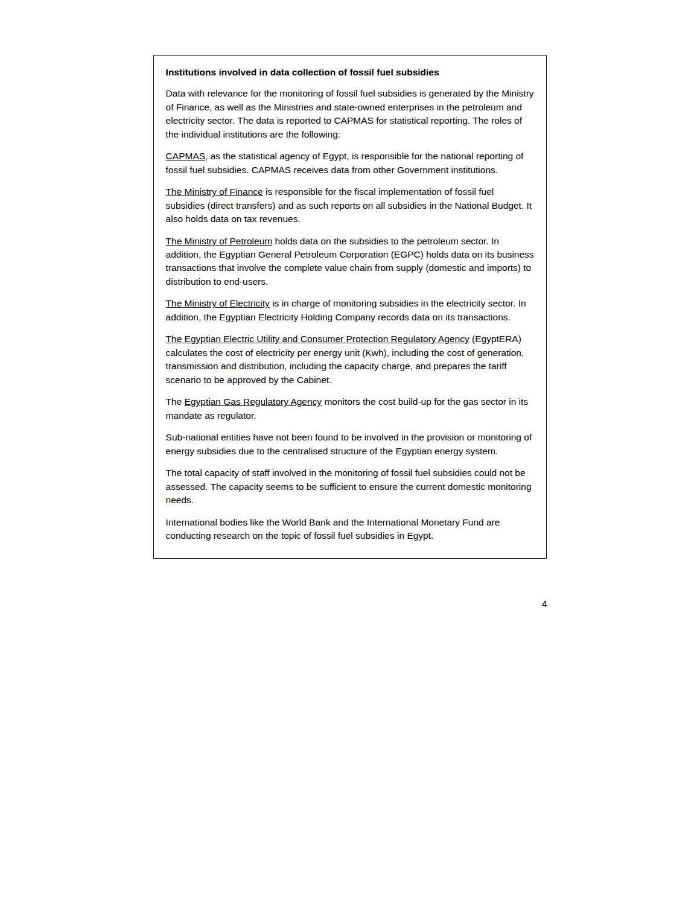Institutions involved in data collection of fossil fuel subsidies
Data with relevance for the monitoring of fossil fuel subsidies is generated by the Ministry of Finance, as well as the Ministries and state-owned enterprises in the petroleum and electricity sector. The data is reported to CAPMAS for statistical reporting. The roles of the individual institutions are the following:
CAPMAS, as the statistical agency of Egypt, is responsible for the national reporting of fossil fuel subsidies. CAPMAS receives data from other Government institutions.
The Ministry of Finance is responsible for the fiscal implementation of fossil fuel subsidies (direct transfers) and as such reports on all subsidies in the National Budget. It also holds data on tax revenues.
The Ministry of Petroleum holds data on the subsidies to the petroleum sector. In addition, the Egyptian General Petroleum Corporation (EGPC) holds data on its business transactions that involve the complete value chain from supply (domestic and imports) to distribution to end-users.
The Ministry of Electricity is in charge of monitoring subsidies in the electricity sector. In addition, the Egyptian Electricity Holding Company records data on its transactions.
The Egyptian Electric Utility and Consumer Protection Regulatory Agency (EgyptERA) calculates the cost of electricity per energy unit (Kwh), including the cost of generation, transmission and distribution, including the capacity charge, and prepares the tariff scenario to be approved by the Cabinet.
The Egyptian Gas Regulatory Agency monitors the cost build-up for the gas sector in its mandate as regulator.
Sub-national entities have not been found to be involved in the provision or monitoring of energy subsidies due to the centralised structure of the Egyptian energy system.
The total capacity of staff involved in the monitoring of fossil fuel subsidies could not be assessed. The capacity seems to be sufficient to ensure the current domestic monitoring needs.
International bodies like the World Bank and the International Monetary Fund are conducting research on the topic of fossil fuel subsidies in Egypt.
4